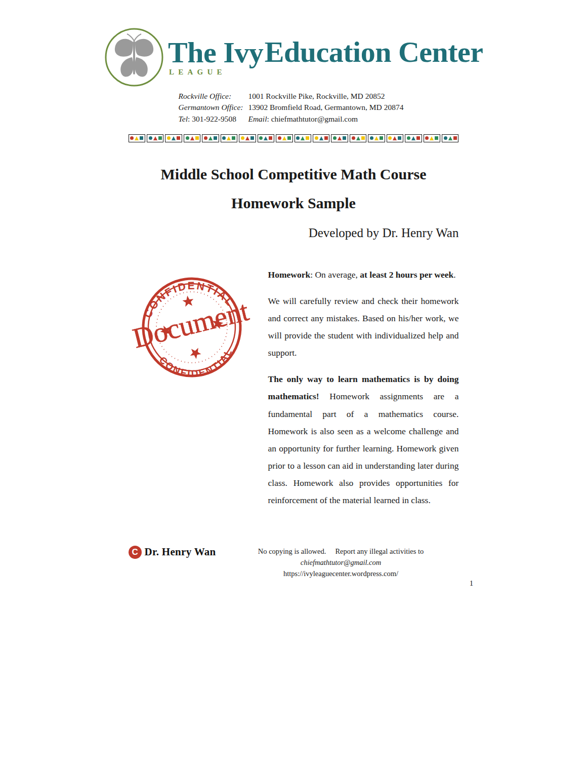The Ivy
LEAGUE
Education Center
| Rockville Office: | 1001 Rockville Pike, Rockville, MD 20852 |
| Germantown Office: | 13902 Bromfield Road, Germantown, MD 20874 |
| Tel : 301-922-9508 | Email : chiefmathtutor@gmail.com |
Middle School Competitive Math Course
Homework Sample
Developed by Dr. Henry Wan
CONFIDENTIAL CONFIDENTIAL Document
Homework: On average, at least 2 hours per week.
We will carefully review and check their homework and correct any mistakes. Based on his/her work, we will provide the student with individualized help and support.
The only way to learn mathematics is by doing mathematics! Homework assignments are a fundamental part of a mathematics course. Homework is also seen as a welcome challenge and an opportunity for further learning. Homework given prior to a lesson can aid in understanding later during class. Homework also provides opportunities for reinforcement of the material learned in class.
C Dr. Henry Wan
No copying is allowed. Report any illegal activities to chiefmathtutor@gmail.com
https://ivyleaguecenter.wordpress.com/
1